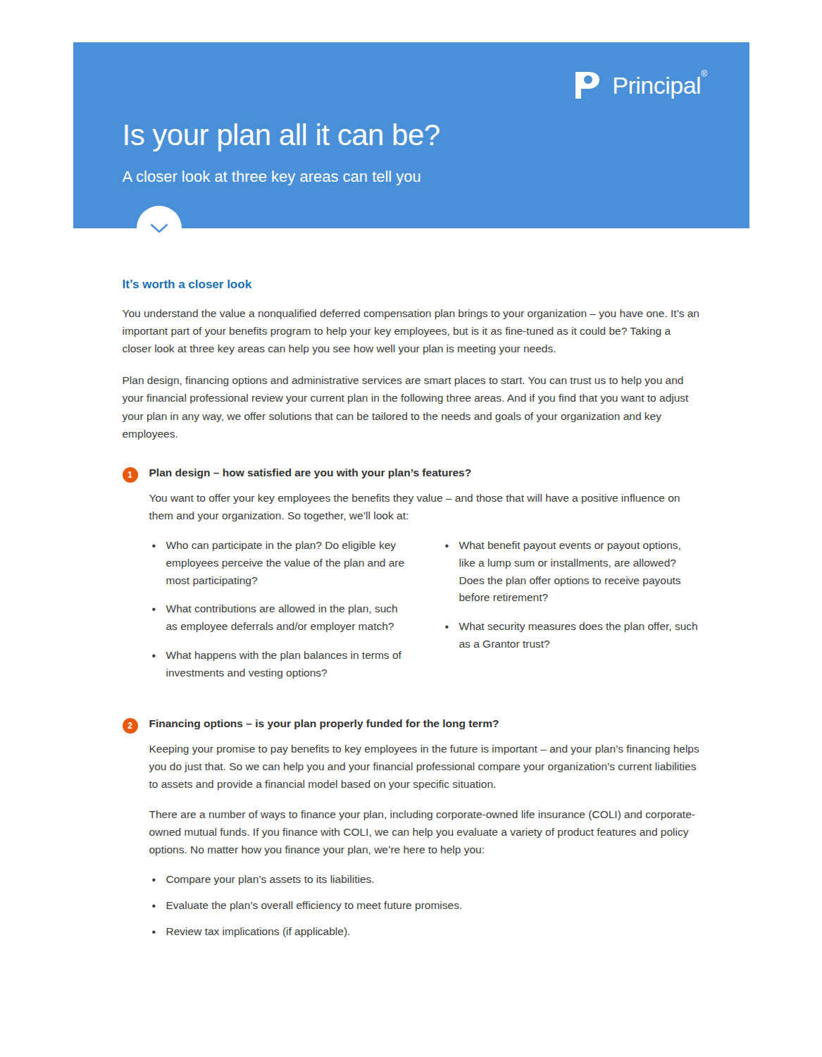Principal®
Is your plan all it can be?
A closer look at three key areas can tell you
It’s worth a closer look
You understand the value a nonqualified deferred compensation plan brings to your organization – you have one. It’s an important part of your benefits program to help your key employees, but is it as fine-tuned as it could be? Taking a closer look at three key areas can help you see how well your plan is meeting your needs.
Plan design, financing options and administrative services are smart places to start. You can trust us to help you and your financial professional review your current plan in the following three areas. And if you find that you want to adjust your plan in any way, we offer solutions that can be tailored to the needs and goals of your organization and key employees.
1
Plan design – how satisfied are you with your plan’s features?
You want to offer your key employees the benefits they value – and those that will have a positive influence on them and your organization. So together, we’ll look at:
Who can participate in the plan? Do eligible key employees perceive the value of the plan and are most participating?
What contributions are allowed in the plan, such as employee deferrals and/or employer match?
What happens with the plan balances in terms of investments and vesting options?
What benefit payout events or payout options, like a lump sum or installments, are allowed? Does the plan offer options to receive payouts before retirement?
What security measures does the plan offer, such as a Grantor trust?
2
Financing options – is your plan properly funded for the long term?
Keeping your promise to pay benefits to key employees in the future is important – and your plan’s financing helps you do just that. So we can help you and your financial professional compare your organization’s current liabilities to assets and provide a financial model based on your specific situation.
There are a number of ways to finance your plan, including corporate-owned life insurance (COLI) and corporate-owned mutual funds. If you finance with COLI, we can help you evaluate a variety of product features and policy options. No matter how you finance your plan, we’re here to help you:
Compare your plan’s assets to its liabilities.
Evaluate the plan’s overall efficiency to meet future promises.
Review tax implications (if applicable).